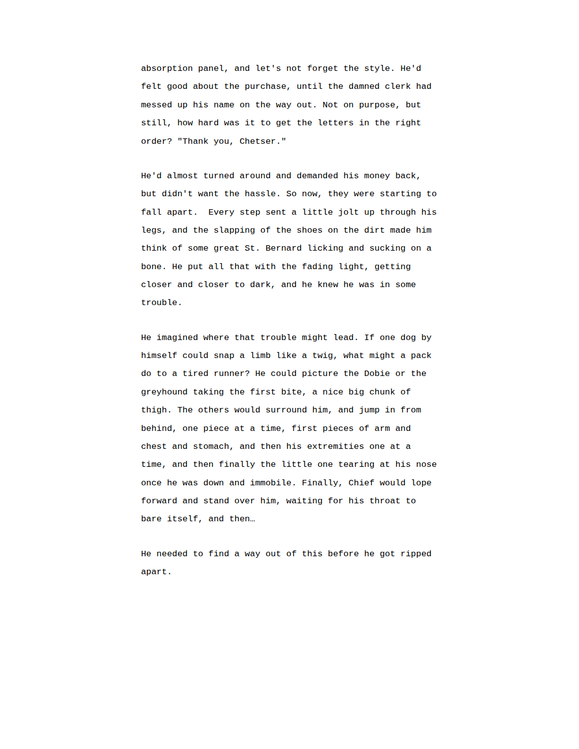absorption panel, and let's not forget the style. He'd felt good about the purchase, until the damned clerk had messed up his name on the way out. Not on purpose, but still, how hard was it to get the letters in the right order? "Thank you, Chetser."
He'd almost turned around and demanded his money back, but didn't want the hassle. So now, they were starting to fall apart. Every step sent a little jolt up through his legs, and the slapping of the shoes on the dirt made him think of some great St. Bernard licking and sucking on a bone. He put all that with the fading light, getting closer and closer to dark, and he knew he was in some trouble.
He imagined where that trouble might lead. If one dog by himself could snap a limb like a twig, what might a pack do to a tired runner? He could picture the Dobie or the greyhound taking the first bite, a nice big chunk of thigh. The others would surround him, and jump in from behind, one piece at a time, first pieces of arm and chest and stomach, and then his extremities one at a time, and then finally the little one tearing at his nose once he was down and immobile. Finally, Chief would lope forward and stand over him, waiting for his throat to bare itself, and then…
He needed to find a way out of this before he got ripped apart.